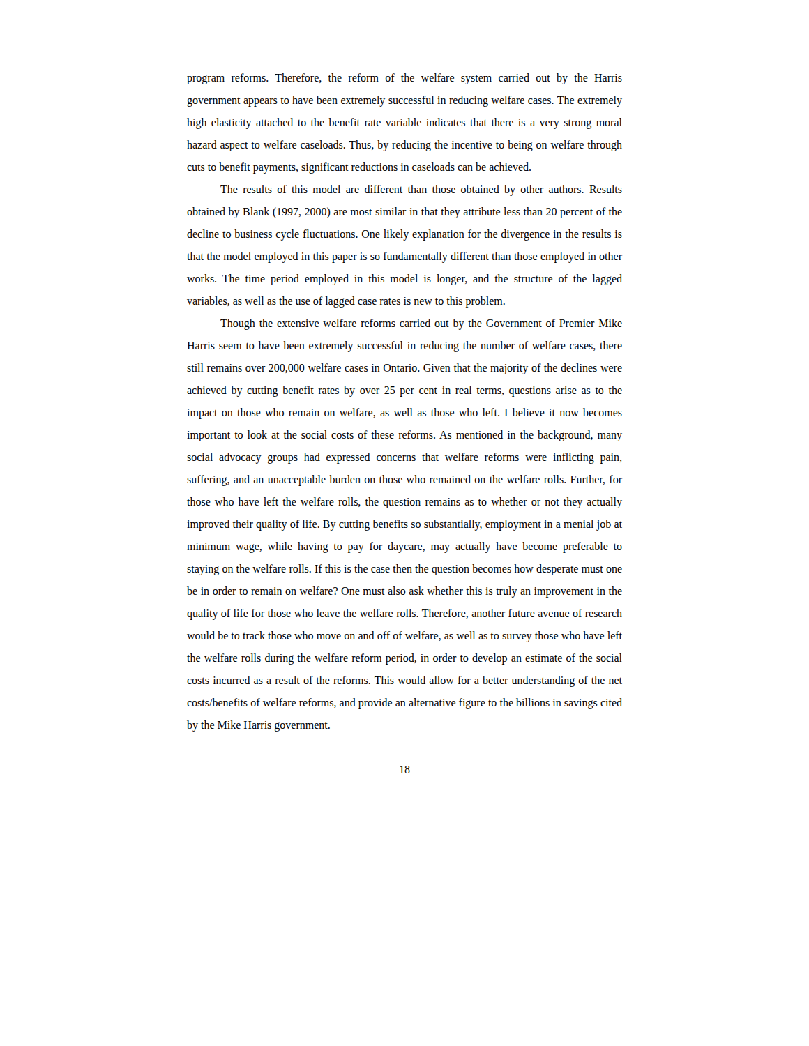program reforms. Therefore, the reform of the welfare system carried out by the Harris government appears to have been extremely successful in reducing welfare cases. The extremely high elasticity attached to the benefit rate variable indicates that there is a very strong moral hazard aspect to welfare caseloads. Thus, by reducing the incentive to being on welfare through cuts to benefit payments, significant reductions in caseloads can be achieved.
The results of this model are different than those obtained by other authors. Results obtained by Blank (1997, 2000) are most similar in that they attribute less than 20 percent of the decline to business cycle fluctuations. One likely explanation for the divergence in the results is that the model employed in this paper is so fundamentally different than those employed in other works. The time period employed in this model is longer, and the structure of the lagged variables, as well as the use of lagged case rates is new to this problem.
Though the extensive welfare reforms carried out by the Government of Premier Mike Harris seem to have been extremely successful in reducing the number of welfare cases, there still remains over 200,000 welfare cases in Ontario. Given that the majority of the declines were achieved by cutting benefit rates by over 25 per cent in real terms, questions arise as to the impact on those who remain on welfare, as well as those who left. I believe it now becomes important to look at the social costs of these reforms. As mentioned in the background, many social advocacy groups had expressed concerns that welfare reforms were inflicting pain, suffering, and an unacceptable burden on those who remained on the welfare rolls. Further, for those who have left the welfare rolls, the question remains as to whether or not they actually improved their quality of life. By cutting benefits so substantially, employment in a menial job at minimum wage, while having to pay for daycare, may actually have become preferable to staying on the welfare rolls. If this is the case then the question becomes how desperate must one be in order to remain on welfare? One must also ask whether this is truly an improvement in the quality of life for those who leave the welfare rolls. Therefore, another future avenue of research would be to track those who move on and off of welfare, as well as to survey those who have left the welfare rolls during the welfare reform period, in order to develop an estimate of the social costs incurred as a result of the reforms. This would allow for a better understanding of the net costs/benefits of welfare reforms, and provide an alternative figure to the billions in savings cited by the Mike Harris government.
18